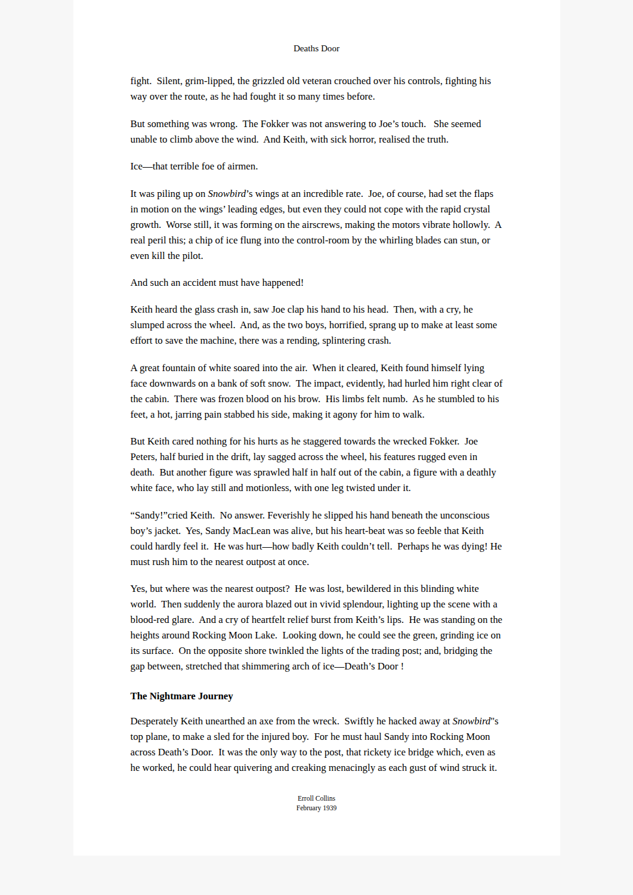Deaths Door
fight. Silent, grim-lipped, the grizzled old veteran crouched over his controls, fighting his way over the route, as he had fought it so many times before.
But something was wrong. The Fokker was not answering to Joe’s touch. She seemed unable to climb above the wind. And Keith, with sick horror, realised the truth.
Ice—that terrible foe of airmen.
It was piling up on Snowbird’s wings at an incredible rate. Joe, of course, had set the flaps in motion on the wings’ leading edges, but even they could not cope with the rapid crystal growth. Worse still, it was forming on the airscrews, making the motors vibrate hollowly. A real peril this; a chip of ice flung into the control-room by the whirling blades can stun, or even kill the pilot.
And such an accident must have happened!
Keith heard the glass crash in, saw Joe clap his hand to his head. Then, with a cry, he slumped across the wheel. And, as the two boys, horrified, sprang up to make at least some effort to save the machine, there was a rending, splintering crash.
A great fountain of white soared into the air. When it cleared, Keith found himself lying face downwards on a bank of soft snow. The impact, evidently, had hurled him right clear of the cabin. There was frozen blood on his brow. His limbs felt numb. As he stumbled to his feet, a hot, jarring pain stabbed his side, making it agony for him to walk.
But Keith cared nothing for his hurts as he staggered towards the wrecked Fokker. Joe Peters, half buried in the drift, lay sagged across the wheel, his features rugged even in death. But another figure was sprawled half in half out of the cabin, a figure with a deathly white face, who lay still and motionless, with one leg twisted under it.
“Sandy!”cried Keith. No answer. Feverishly he slipped his hand beneath the unconscious boy’s jacket. Yes, Sandy MacLean was alive, but his heart-beat was so feeble that Keith could hardly feel it. He was hurt—how badly Keith couldn’t tell. Perhaps he was dying! He must rush him to the nearest outpost at once.
Yes, but where was the nearest outpost? He was lost, bewildered in this blinding white world. Then suddenly the aurora blazed out in vivid splendour, lighting up the scene with a blood-red glare. And a cry of heartfelt relief burst from Keith’s lips. He was standing on the heights around Rocking Moon Lake. Looking down, he could see the green, grinding ice on its surface. On the opposite shore twinkled the lights of the trading post; and, bridging the gap between, stretched that shimmering arch of ice—Death’s Door !
The Nightmare Journey
Desperately Keith unearthed an axe from the wreck. Swiftly he hacked away at Snowbird"s top plane, to make a sled for the injured boy. For he must haul Sandy into Rocking Moon across Death’s Door. It was the only way to the post, that rickety ice bridge which, even as he worked, he could hear quivering and creaking menacingly as each gust of wind struck it.
Erroll Collins
February 1939